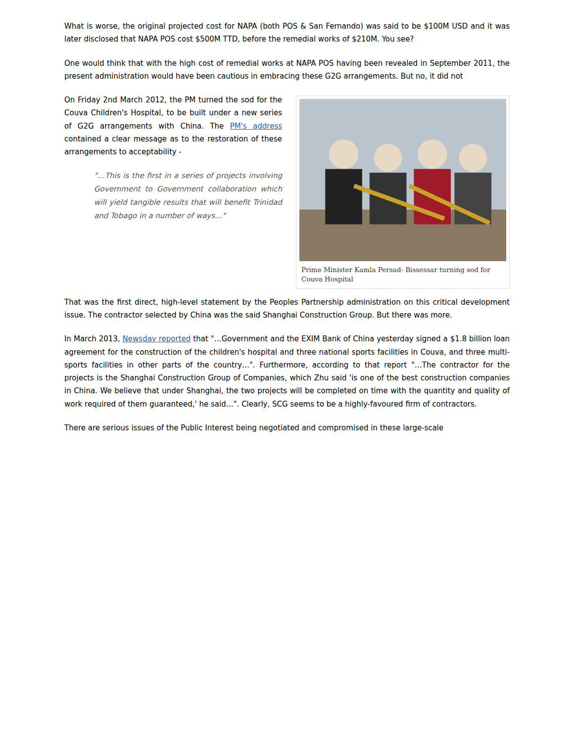What is worse, the original projected cost for NAPA (both POS & San Fernando) was said to be $100M USD and it was later disclosed that NAPA POS cost $500M TTD, before the remedial works of $210M. You see?
One would think that with the high cost of remedial works at NAPA POS having been revealed in September 2011, the present administration would have been cautious in embracing these G2G arrangements. But no, it did not
Prime Minister Kamla Persad- Bissessar turning sod for Couva Hospital
On Friday 2nd March 2012, the PM turned the sod for the Couva Children's Hospital, to be built under a new series of G2G arrangements with China. The PM's address contained a clear message as to the restoration of these arrangements to acceptability -
"…This is the first in a series of projects involving Government to Government collaboration which will yield tangible results that will benefit Trinidad and Tobago in a number of ways…"
That was the first direct, high-level statement by the Peoples Partnership administration on this critical development issue. The contractor selected by China was the said Shanghai Construction Group. But there was more.
In March 2013, Newsday reported that "…Government and the EXIM Bank of China yesterday signed a $1.8 billion loan agreement for the construction of the children's hospital and three national sports facilities in Couva, and three multi-sports facilities in other parts of the country…". Furthermore, according to that report "…The contractor for the projects is the Shanghai Construction Group of Companies, which Zhu said 'is one of the best construction companies in China. We believe that under Shanghai, the two projects will be completed on time with the quantity and quality of work required of them guaranteed,' he said…". Clearly, SCG seems to be a highly-favoured firm of contractors.
There are serious issues of the Public Interest being negotiated and compromised in these large-scale